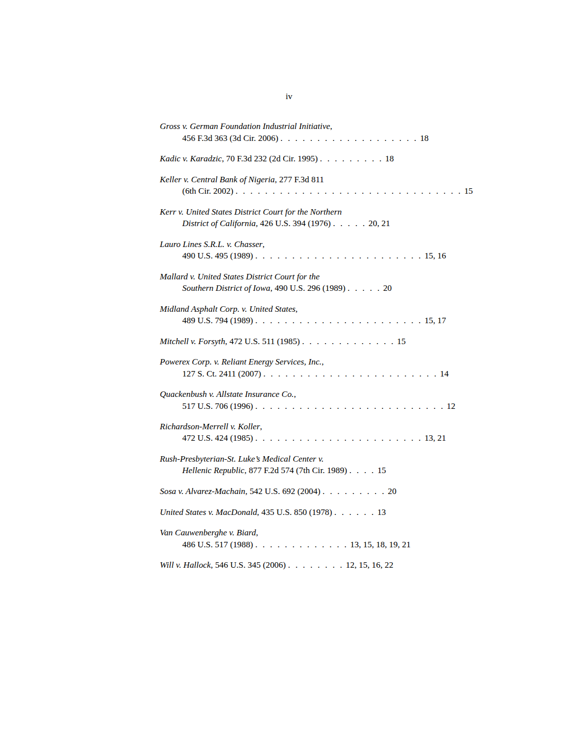iv
Gross v. German Foundation Industrial Initiative, 456 F.3d 363 (3d Cir. 2006) . . . . . . . . . . . . . . . . . . . 18
Kadic v. Karadzic, 70 F.3d 232 (2d Cir. 1995) . . . . . . . . . 18
Keller v. Central Bank of Nigeria, 277 F.3d 811 (6th Cir. 2002) . . . . . . . . . . . . . . . . . . . . . . . . . . . . . . . 15
Kerr v. United States District Court for the Northern District of California, 426 U.S. 394 (1976) . . . . . 20, 21
Lauro Lines S.R.L. v. Chasser, 490 U.S. 495 (1989) . . . . . . . . . . . . . . . . . . . . . . . 15, 16
Mallard v. United States District Court for the Southern District of Iowa, 490 U.S. 296 (1989) . . . . . 20
Midland Asphalt Corp. v. United States, 489 U.S. 794 (1989) . . . . . . . . . . . . . . . . . . . . . . . 15, 17
Mitchell v. Forsyth, 472 U.S. 511 (1985) . . . . . . . . . . . . . 15
Powerex Corp. v. Reliant Energy Services, Inc., 127 S. Ct. 2411 (2007) . . . . . . . . . . . . . . . . . . . . . . . . 14
Quackenbush v. Allstate Insurance Co., 517 U.S. 706 (1996) . . . . . . . . . . . . . . . . . . . . . . . . . . 12
Richardson-Merrell v. Koller, 472 U.S. 424 (1985) . . . . . . . . . . . . . . . . . . . . . . . 13, 21
Rush-Presbyterian-St. Luke’s Medical Center v. Hellenic Republic, 877 F.2d 574 (7th Cir. 1989) . . . . 15
Sosa v. Alvarez-Machain, 542 U.S. 692 (2004) . . . . . . . . . 20
United States v. MacDonald, 435 U.S. 850 (1978) . . . . . . 13
Van Cauwenberghe v. Biard, 486 U.S. 517 (1988) . . . . . . . . . . . . . 13, 15, 18, 19, 21
Will v. Hallock, 546 U.S. 345 (2006) . . . . . . . . 12, 15, 16, 22